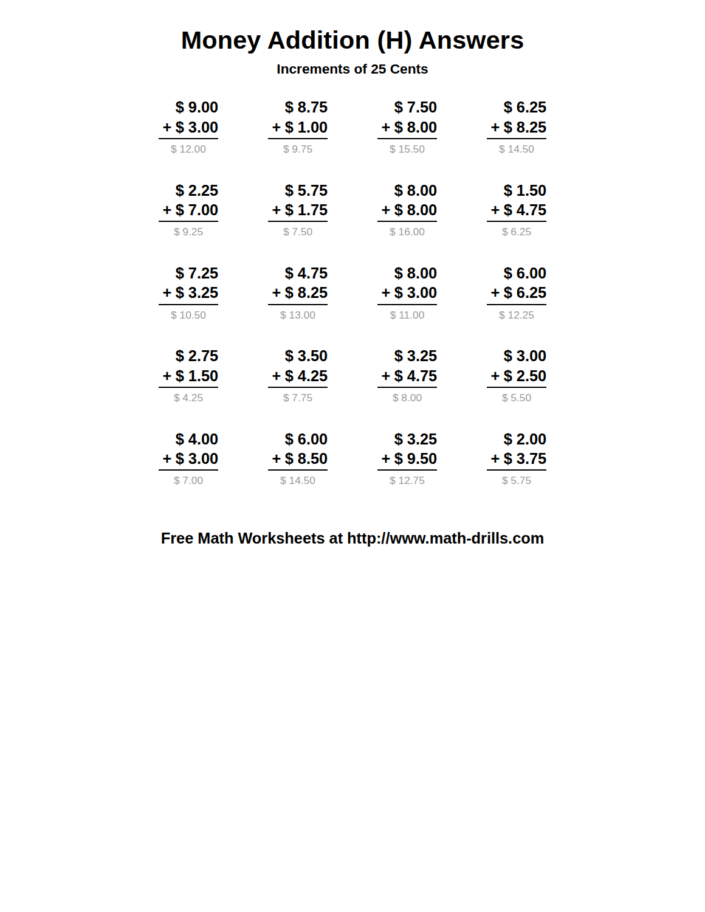Money Addition (H) Answers
Increments of 25 Cents
| / / $ 9.00 / / + / $ 3.00 / / $ 12.00 / | / / $ 8.75 / / + / $ 1.00 / / $ 9.75 / | / / $ 7.50 / / + / $ 8.00 / / $ 15.50 / | / / $ 6.25 / / + / $ 8.25 / / $ 14.50 / |
| / / $ 2.25 / / + / $ 7.00 / / $ 9.25 / | / / $ 5.75 / / + / $ 1.75 / / $ 7.50 / | / / $ 8.00 / / + / $ 8.00 / / $ 16.00 / | / / $ 1.50 / / + / $ 4.75 / / $ 6.25 / |
| / / $ 7.25 / / + / $ 3.25 / / $ 10.50 / | / / $ 4.75 / / + / $ 8.25 / / $ 13.00 / | / / $ 8.00 / / + / $ 3.00 / / $ 11.00 / | / / $ 6.00 / / + / $ 6.25 / / $ 12.25 / |
| / / $ 2.75 / / + / $ 1.50 / / $ 4.25 / | / / $ 3.50 / / + / $ 4.25 / / $ 7.75 / | / / $ 3.25 / / + / $ 4.75 / / $ 8.00 / | / / $ 3.00 / / + / $ 2.50 / / $ 5.50 / |
| / / $ 4.00 / / + / $ 3.00 / / $ 7.00 / | / / $ 6.00 / / + / $ 8.50 / / $ 14.50 / | / / $ 3.25 / / + / $ 9.50 / / $ 12.75 / | / / $ 2.00 / / + / $ 3.75 / / $ 5.75 / |
Free Math Worksheets at http://www.math-drills.com